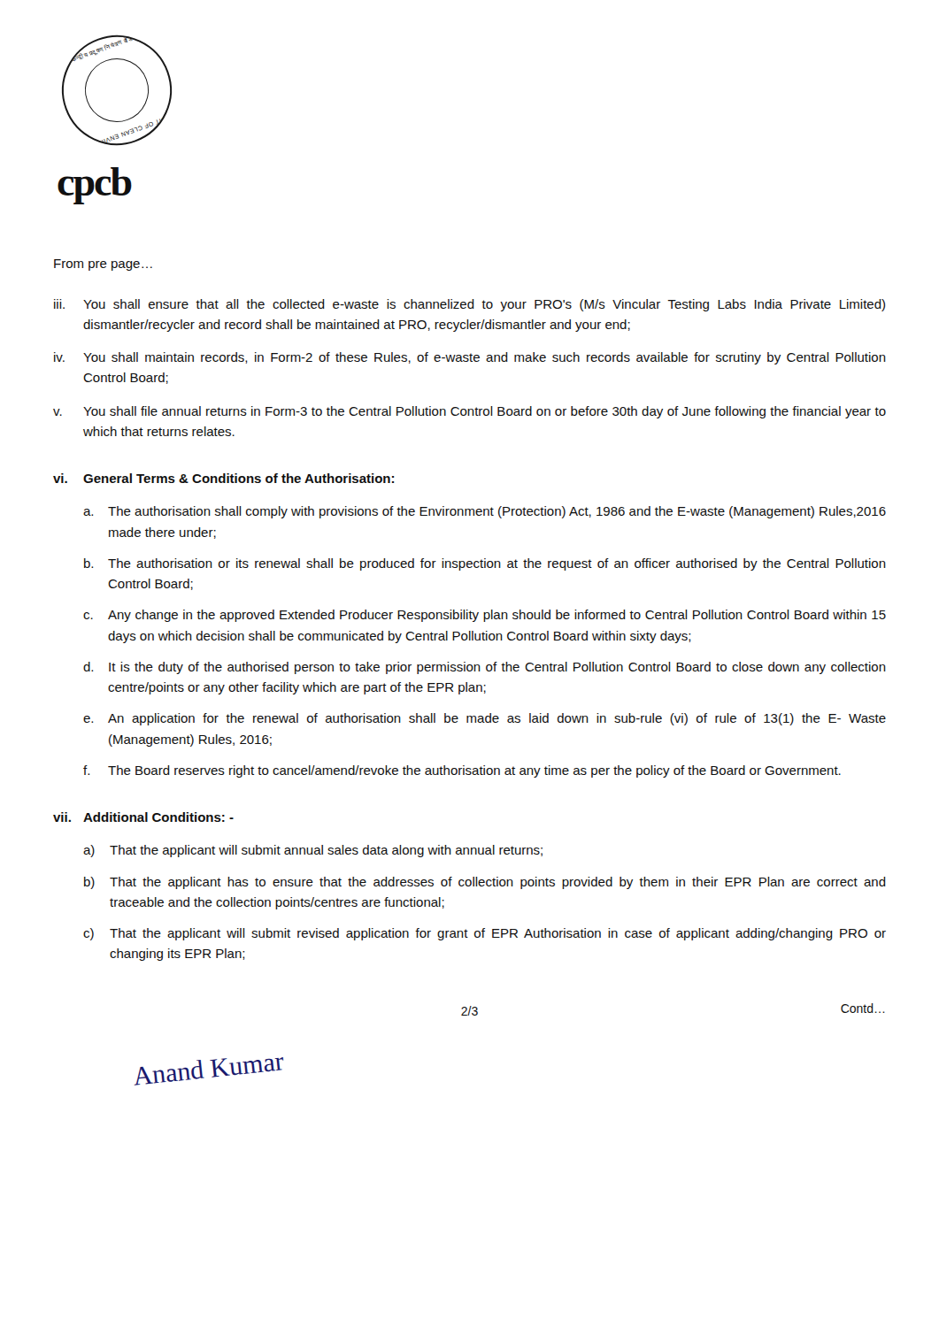केन्द्रीय प्रदूषण नियंत्रण बोर्ड IN PURSUIT OF CLEAN ENVIRONMENT
cpcb
From pre page…
iii. You shall ensure that all the collected e-waste is channelized to your PRO's (M/s Vincular Testing Labs India Private Limited) dismantler/recycler and record shall be maintained at PRO, recycler/dismantler and your end;
iv. You shall maintain records, in Form-2 of these Rules, of e-waste and make such records available for scrutiny by Central Pollution Control Board;
v. You shall file annual returns in Form-3 to the Central Pollution Control Board on or before 30th day of June following the financial year to which that returns relates.
vi. General Terms & Conditions of the Authorisation:
a. The authorisation shall comply with provisions of the Environment (Protection) Act, 1986 and the E-waste (Management) Rules,2016 made there under;
b. The authorisation or its renewal shall be produced for inspection at the request of an officer authorised by the Central Pollution Control Board;
c. Any change in the approved Extended Producer Responsibility plan should be informed to Central Pollution Control Board within 15 days on which decision shall be communicated by Central Pollution Control Board within sixty days;
d. It is the duty of the authorised person to take prior permission of the Central Pollution Control Board to close down any collection centre/points or any other facility which are part of the EPR plan;
e. An application for the renewal of authorisation shall be made as laid down in sub-rule (vi) of rule of 13(1) the E- Waste (Management) Rules, 2016;
f. The Board reserves right to cancel/amend/revoke the authorisation at any time as per the policy of the Board or Government.
vii. Additional Conditions: -
a) That the applicant will submit annual sales data along with annual returns;
b) That the applicant has to ensure that the addresses of collection points provided by them in their EPR Plan are correct and traceable and the collection points/centres are functional;
c) That the applicant will submit revised application for grant of EPR Authorisation in case of applicant adding/changing PRO or changing its EPR Plan;
Contd…
2/3
Anand Kumar